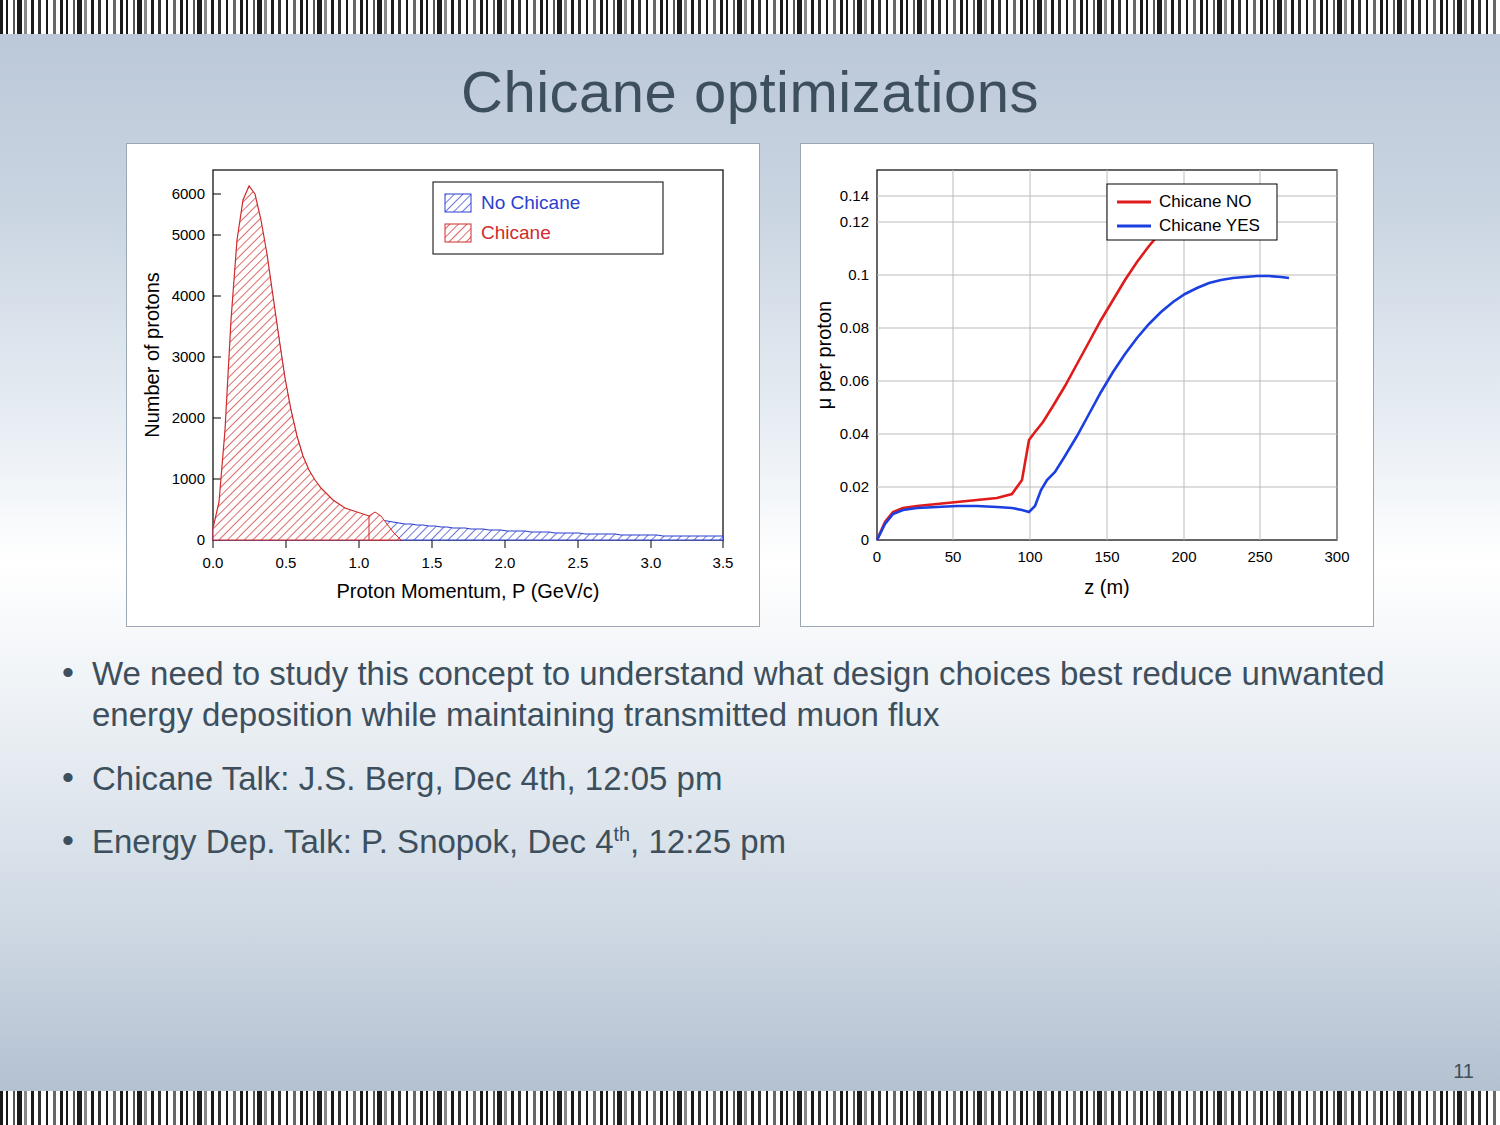Chicane optimizations
0 1000 2000 3000 4000 5000 6000 0.0 0.5 1.0 1.5 2.0 2.5 3.0 3.5 No Chicane Chicane Proton Momentum, P (GeV/c) Number of protons
0 0.02 0.04 0.06 0.08 0.1 0.12 0.14 0 50 100 150 200 250 300 Chicane NO Chicane YES z (m) μ per proton
We need to study this concept to understand what design choices best reduce unwanted energy deposition while maintaining transmitted muon flux
Chicane Talk: J.S. Berg, Dec 4th, 12:05 pm
Energy Dep. Talk: P. Snopok, Dec 4th, 12:25 pm
11